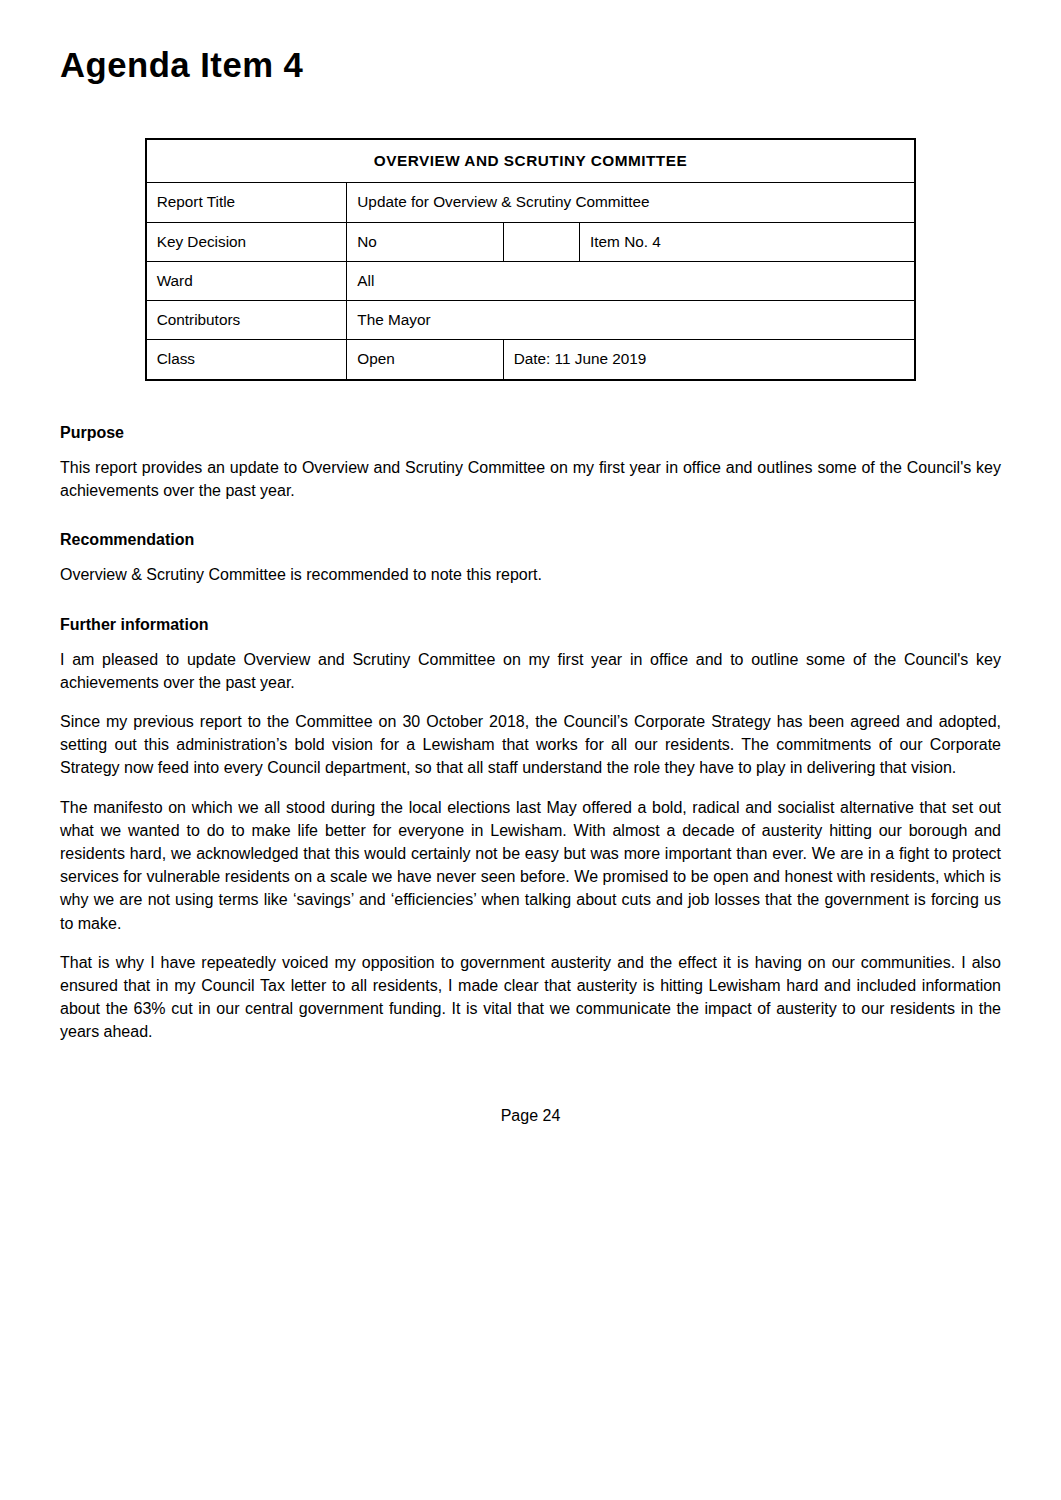Agenda Item 4
| OVERVIEW AND SCRUTINY COMMITTEE |
| --- |
| Report Title | Update for Overview & Scrutiny Committee |
| Key Decision | No | | Item No. 4 |
| Ward | All |
| Contributors | The Mayor |
| Class | Open | Date: 11 June 2019 |
Purpose
This report provides an update to Overview and Scrutiny Committee on my first year in office and outlines some of the Council's key achievements over the past year.
Recommendation
Overview & Scrutiny Committee is recommended to note this report.
Further information
I am pleased to update Overview and Scrutiny Committee on my first year in office and to outline some of the Council's key achievements over the past year.
Since my previous report to the Committee on 30 October 2018, the Council’s Corporate Strategy has been agreed and adopted, setting out this administration’s bold vision for a Lewisham that works for all our residents. The commitments of our Corporate Strategy now feed into every Council department, so that all staff understand the role they have to play in delivering that vision.
The manifesto on which we all stood during the local elections last May offered a bold, radical and socialist alternative that set out what we wanted to do to make life better for everyone in Lewisham. With almost a decade of austerity hitting our borough and residents hard, we acknowledged that this would certainly not be easy but was more important than ever. We are in a fight to protect services for vulnerable residents on a scale we have never seen before. We promised to be open and honest with residents, which is why we are not using terms like ‘savings’ and ‘efficiencies’ when talking about cuts and job losses that the government is forcing us to make.
That is why I have repeatedly voiced my opposition to government austerity and the effect it is having on our communities. I also ensured that in my Council Tax letter to all residents, I made clear that austerity is hitting Lewisham hard and included information about the 63% cut in our central government funding. It is vital that we communicate the impact of austerity to our residents in the years ahead.
Page 24